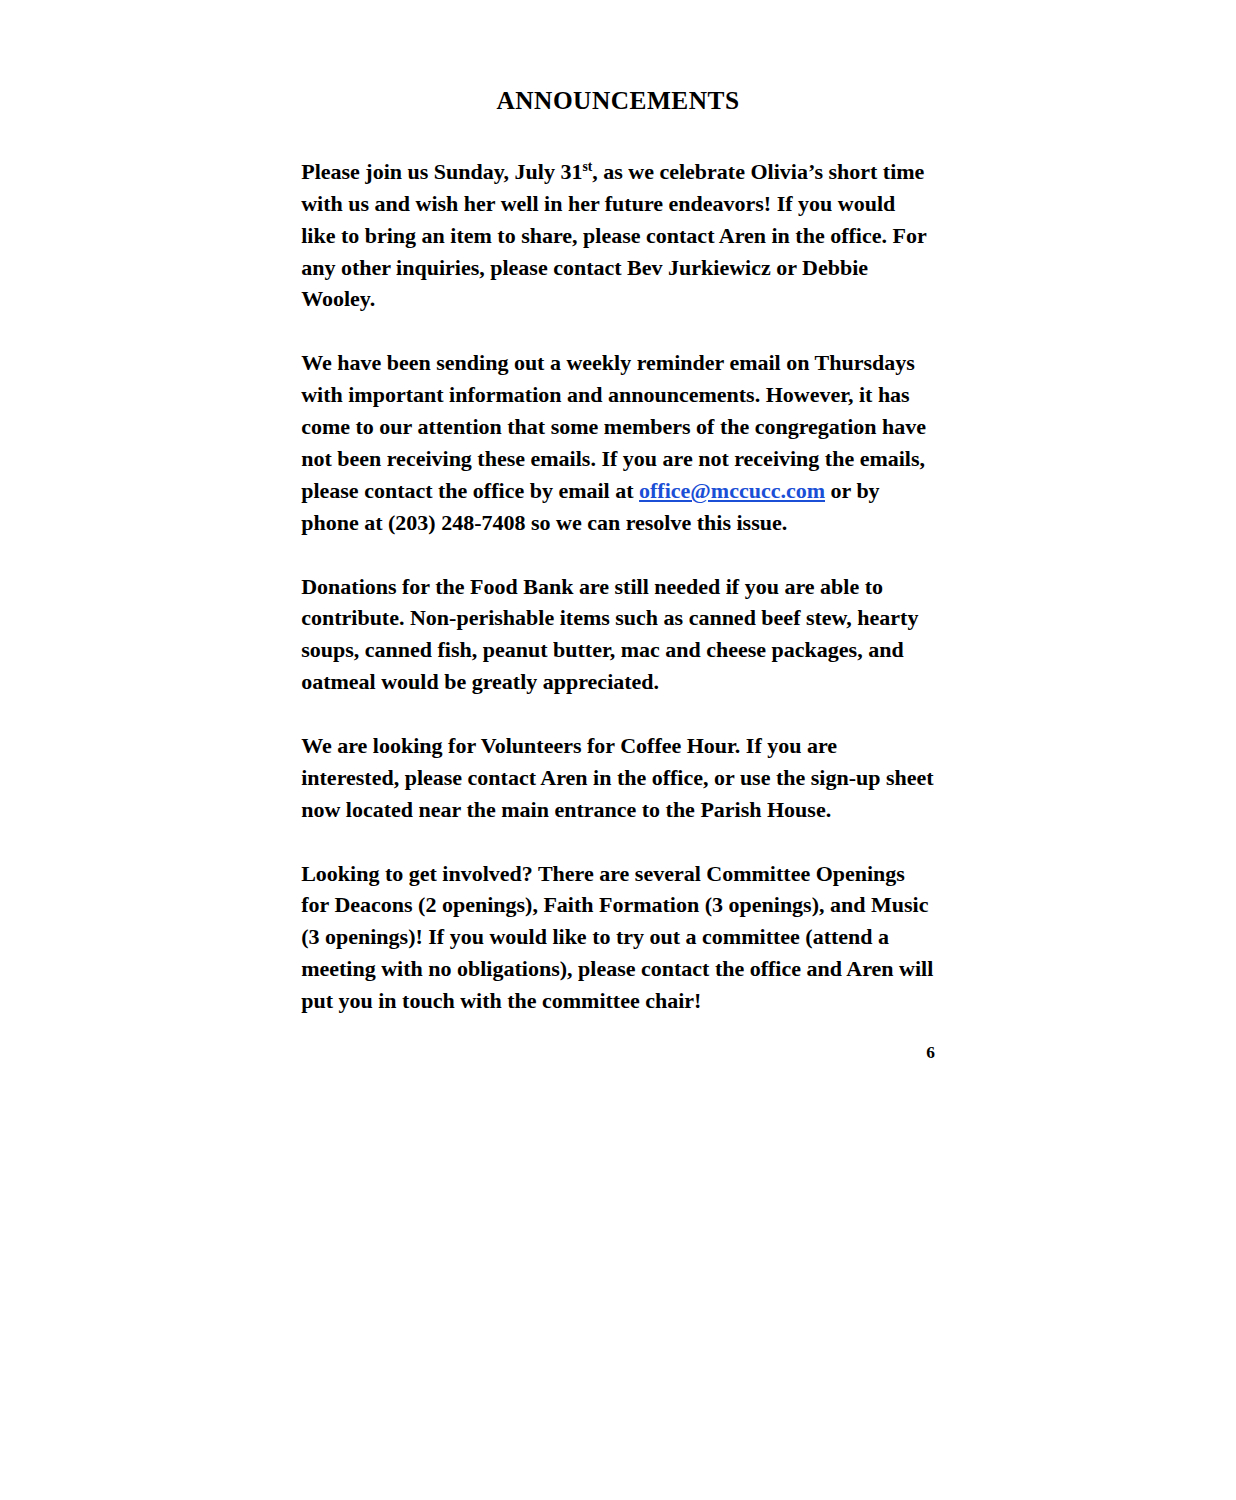ANNOUNCEMENTS
Please join us Sunday, July 31st, as we celebrate Olivia’s short time with us and wish her well in her future endeavors! If you would like to bring an item to share, please contact Aren in the office. For any other inquiries, please contact Bev Jurkiewicz or Debbie Wooley.
We have been sending out a weekly reminder email on Thursdays with important information and announcements. However, it has come to our attention that some members of the congregation have not been receiving these emails. If you are not receiving the emails, please contact the office by email at office@mccucc.com or by phone at (203) 248-7408 so we can resolve this issue.
Donations for the Food Bank are still needed if you are able to contribute. Non-perishable items such as canned beef stew, hearty soups, canned fish, peanut butter, mac and cheese packages, and oatmeal would be greatly appreciated.
We are looking for Volunteers for Coffee Hour. If you are interested, please contact Aren in the office, or use the sign-up sheet now located near the main entrance to the Parish House.
Looking to get involved? There are several Committee Openings for Deacons (2 openings), Faith Formation (3 openings), and Music (3 openings)! If you would like to try out a committee (attend a meeting with no obligations), please contact the office and Aren will put you in touch with the committee chair!
6